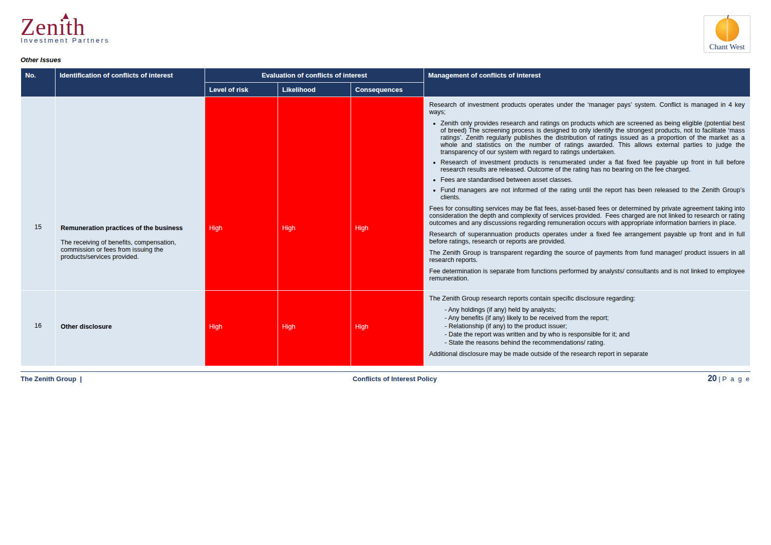Zen▲ith
Investment Partners
Chant West
Other Issues
| No. | Identification of conflicts of interest | Evaluation of conflicts of interest | Management of conflicts of interest |
| --- | --- | --- | --- |
| Level of risk | Likelihood | Consequences |
| 15 | Remuneration practices of the business The receiving of benefits, compensation, commission or fees from issuing the products/services provided. | High | High | High | Research of investment products operates under the ‘manager pays’ system. Conflict is managed in 4 key ways; Zenith only provides research and ratings on products which are screened as being eligible (potential best of breed) The screening process is designed to only identify the strongest products, not to facilitate ‘mass ratings’. Zenith regularly publishes the distribution of ratings issued as a proportion of the market as a whole and statistics on the number of ratings awarded. This allows external parties to judge the transparency of our system with regard to ratings undertaken. Research of investment products is renumerated under a flat fixed fee payable up front in full before research results are released. Outcome of the rating has no bearing on the fee charged. Fees are standardised between asset classes. Fund managers are not informed of the rating until the report has been released to the Zenith Group’s clients. Fees for consulting services may be flat fees, asset-based fees or determined by private agreement taking into consideration the depth and complexity of services provided. Fees charged are not linked to research or rating outcomes and any discussions regarding remuneration occurs with appropriate information barriers in place. Research of superannuation products operates under a fixed fee arrangement payable up front and in full before ratings, research or reports are provided. The Zenith Group is transparent regarding the source of payments from fund manager/ product issuers in all research reports. Fee determination is separate from functions performed by analysts/ consultants and is not linked to employee remuneration. |
| 16 | Other disclosure | High | High | High | The Zenith Group research reports contain specific disclosure regarding: - Any holdings (if any) held by analysts; - Any benefits (if any) likely to be received from the report; - Relationship (if any) to the product issuer; - Date the report was written and by who is responsible for it; and - State the reasons behind the recommendations/ rating. Additional disclosure may be made outside of the research report in separate |
The Zenith Group |
Conflicts of Interest Policy
20 | P a g e